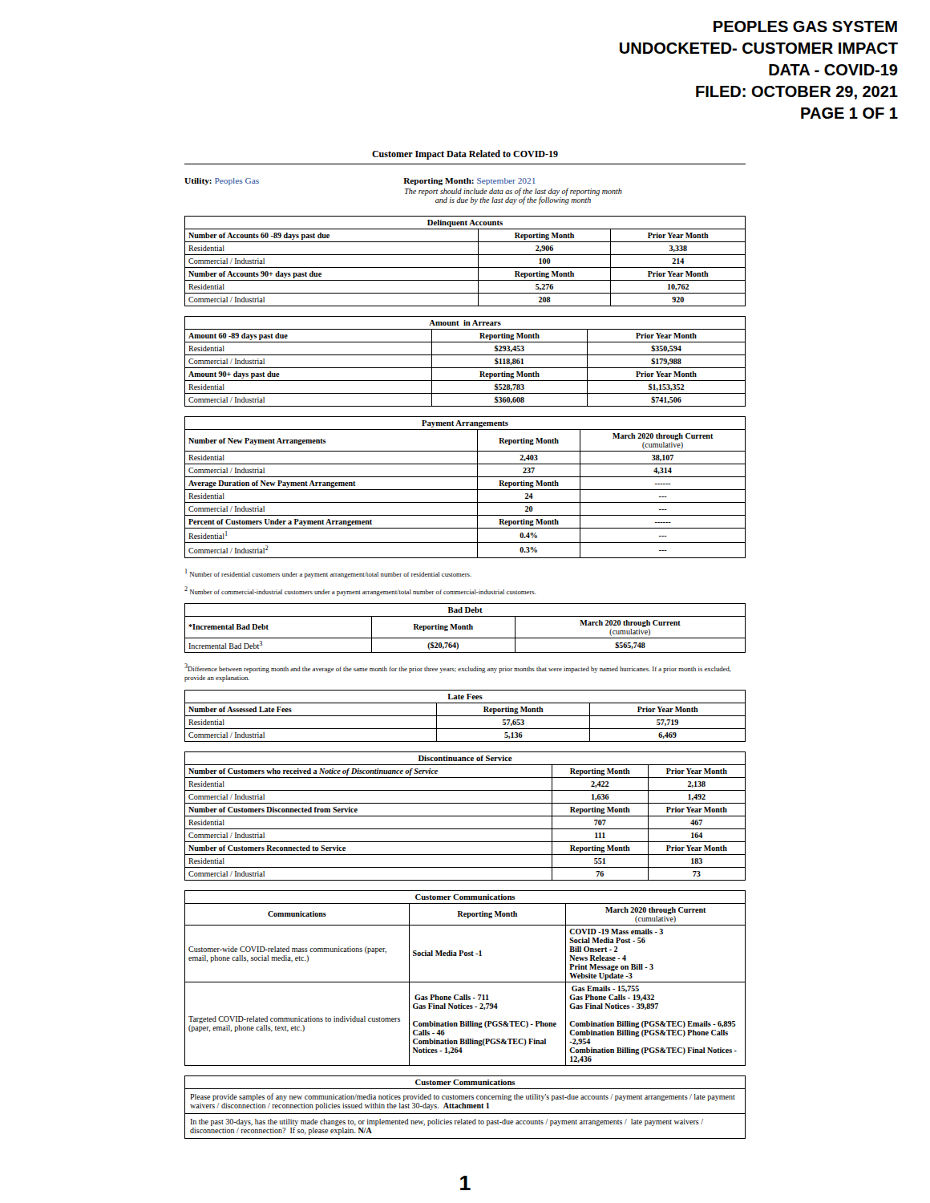PEOPLES GAS SYSTEM
UNDOCKETED- CUSTOMER IMPACT
DATA - COVID-19
FILED: OCTOBER 29, 2021
PAGE 1 OF 1
Customer Impact Data Related to COVID-19
Utility: Peoples Gas Reporting Month: September 2021
The report should include data as of the last day of reporting month
and is due by the last day of the following month
| Delinquent Accounts |
| Number of Accounts 60 -89 days past due | Reporting Month | Prior Year Month |
| Residential | 2,906 | 3,338 |
| Commercial / Industrial | 100 | 214 |
| Number of Accounts 90+ days past due | Reporting Month | Prior Year Month |
| Residential | 5,276 | 10,762 |
| Commercial / Industrial | 208 | 920 |
| Amount in Arrears |
| Amount 60 -89 days past due | Reporting Month | Prior Year Month |
| Residential | $293,453 | $350,594 |
| Commercial / Industrial | $118,861 | $179,988 |
| Amount 90+ days past due | Reporting Month | Prior Year Month |
| Residential | $528,783 | $1,153,352 |
| Commercial / Industrial | $360,608 | $741,506 |
| Payment Arrangements |
| Number of New Payment Arrangements | Reporting Month | March 2020 through Current (cumulative) |
| Residential | 2,403 | 38,107 |
| Commercial / Industrial | 237 | 4,314 |
| Average Duration of New Payment Arrangement | Reporting Month | ------ |
| Residential | 24 | --- |
| Commercial / Industrial | 20 | --- |
| Percent of Customers Under a Payment Arrangement | Reporting Month | ------ |
| Residential 1 | 0.4% | --- |
| Commercial / Industrial 2 | 0.3% | --- |
1 Number of residential customers under a payment arrangement/total number of residential customers.
2 Number of commercial-industrial customers under a payment arrangement/total number of commercial-industrial customers.
| Bad Debt |
| *Incremental Bad Debt | Reporting Month | March 2020 through Current (cumulative) |
| Incremental Bad Debt 3 | ($20,764) | $565,748 |
3Difference between reporting month and the average of the same month for the prior three years; excluding any prior months that were impacted by named hurricanes. If a prior month is excluded, provide an explanation.
| Late Fees |
| Number of Assessed Late Fees | Reporting Month | Prior Year Month |
| Residential | 57,653 | 57,719 |
| Commercial / Industrial | 5,136 | 6,469 |
| Discontinuance of Service |
| Number of Customers who received a Notice of Discontinuance of Service | Reporting Month | Prior Year Month |
| Residential | 2,422 | 2,138 |
| Commercial / Industrial | 1,636 | 1,492 |
| Number of Customers Disconnected from Service | Reporting Month | Prior Year Month |
| Residential | 707 | 467 |
| Commercial / Industrial | 111 | 164 |
| Number of Customers Reconnected to Service | Reporting Month | Prior Year Month |
| Residential | 551 | 183 |
| Commercial / Industrial | 76 | 73 |
| Customer Communications |
| Communications | Reporting Month | March 2020 through Current (cumulative) |
| Customer-wide COVID-related mass communications (paper, email, phone calls, social media, etc.) | Social Media Post -1 | COVID -19 Mass emails - 3 Social Media Post - 56 Bill Onsert - 2 News Release - 4 Print Message on Bill - 3 Website Update -3 |
| Targeted COVID-related communications to individual customers (paper, email, phone calls, text, etc.) | Gas Phone Calls - 711 Gas Final Notices - 2,794 Combination Billing (PGS&TEC) - Phone Calls - 46 Combination Billing(PGS&TEC) Final Notices - 1,264 | Gas Emails - 15,755 Gas Phone Calls - 19,432 Gas Final Notices - 39,897 Combination Billing (PGS&TEC) Emails - 6,895 Combination Billing (PGS&TEC) Phone Calls -2,954 Combination Billing (PGS&TEC) Final Notices - 12,436 |
Customer Communications
Please provide samples of any new communication/media notices provided to customers concerning the utility's past-due accounts / payment arrangements / late payment waivers / disconnection / reconnection policies issued within the last 30-days. Attachment 1
In the past 30-days, has the utility made changes to, or implemented new, policies related to past-due accounts / payment arrangements / late payment waivers / disconnection / reconnection? If so, please explain. N/A
1